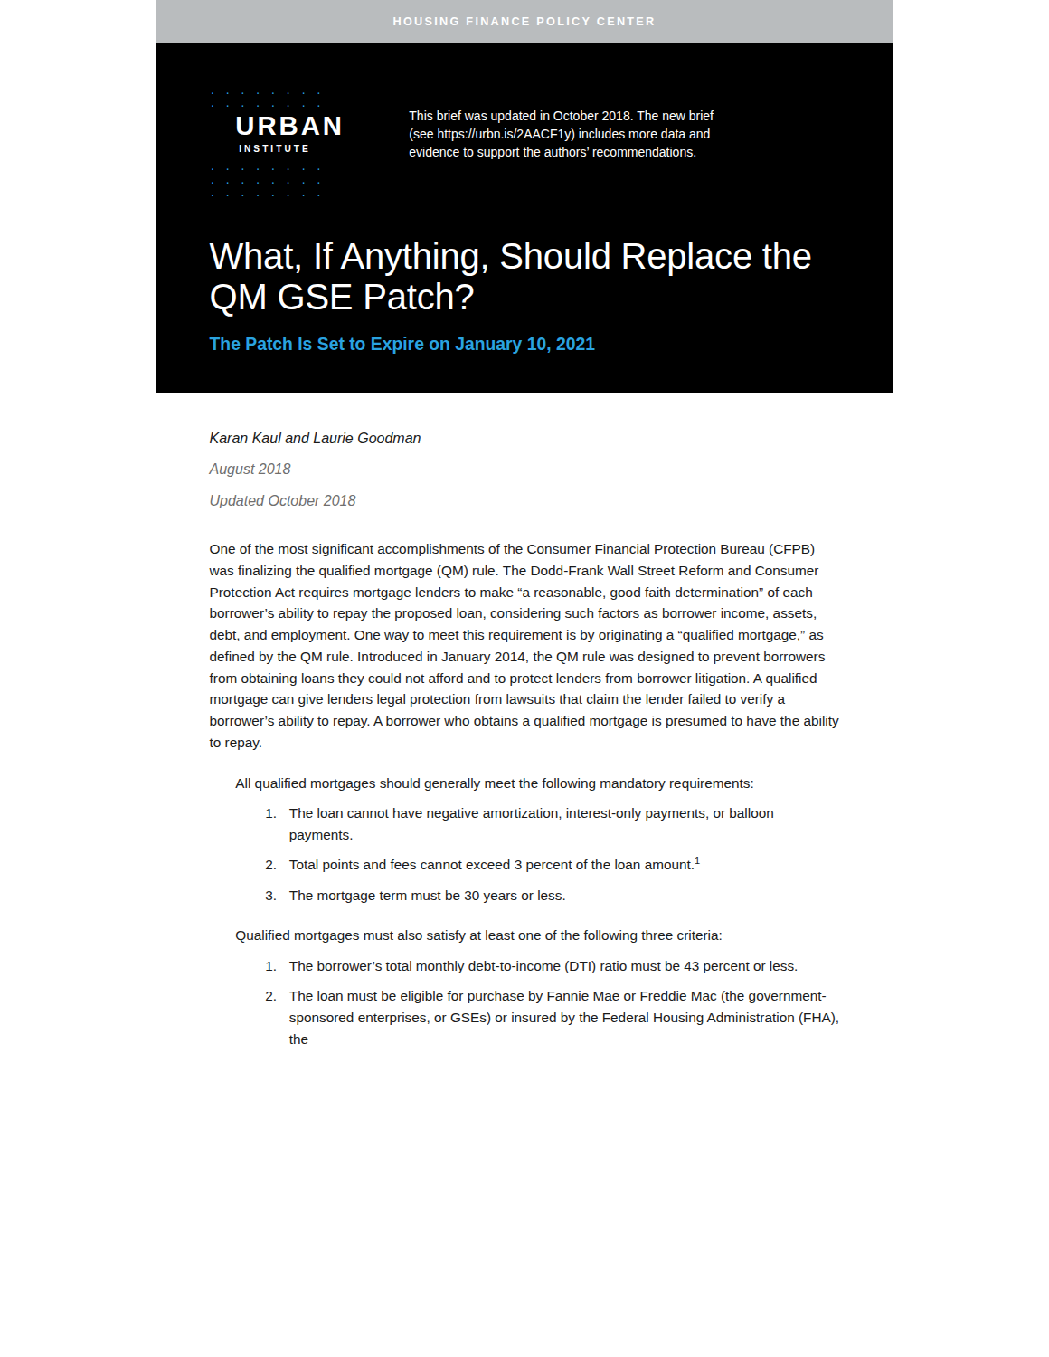Housing Finance Policy Center
. . . . . . . .
. . . . . . . .
URBAN
INSTITUTE
. . . . . . . .
. . . . . . . .
. . . . . . . .
This brief was updated in October 2018. The new brief (see https://urbn.is/2AACF1y) includes more data and evidence to support the authors’ recommendations.
What, If Anything, Should Replace the QM GSE Patch?
The Patch Is Set to Expire on January 10, 2021
Karan Kaul and Laurie Goodman
August 2018
Updated October 2018
One of the most significant accomplishments of the Consumer Financial Protection Bureau (CFPB) was finalizing the qualified mortgage (QM) rule. The Dodd-Frank Wall Street Reform and Consumer Protection Act requires mortgage lenders to make “a reasonable, good faith determination” of each borrower’s ability to repay the proposed loan, considering such factors as borrower income, assets, debt, and employment. One way to meet this requirement is by originating a “qualified mortgage,” as defined by the QM rule. Introduced in January 2014, the QM rule was designed to prevent borrowers from obtaining loans they could not afford and to protect lenders from borrower litigation. A qualified mortgage can give lenders legal protection from lawsuits that claim the lender failed to verify a borrower’s ability to repay. A borrower who obtains a qualified mortgage is presumed to have the ability to repay.
All qualified mortgages should generally meet the following mandatory requirements:
The loan cannot have negative amortization, interest-only payments, or balloon payments.
Total points and fees cannot exceed 3 percent of the loan amount.1
The mortgage term must be 30 years or less.
Qualified mortgages must also satisfy at least one of the following three criteria:
The borrower’s total monthly debt-to-income (DTI) ratio must be 43 percent or less.
The loan must be eligible for purchase by Fannie Mae or Freddie Mac (the government-sponsored enterprises, or GSEs) or insured by the Federal Housing Administration (FHA), the